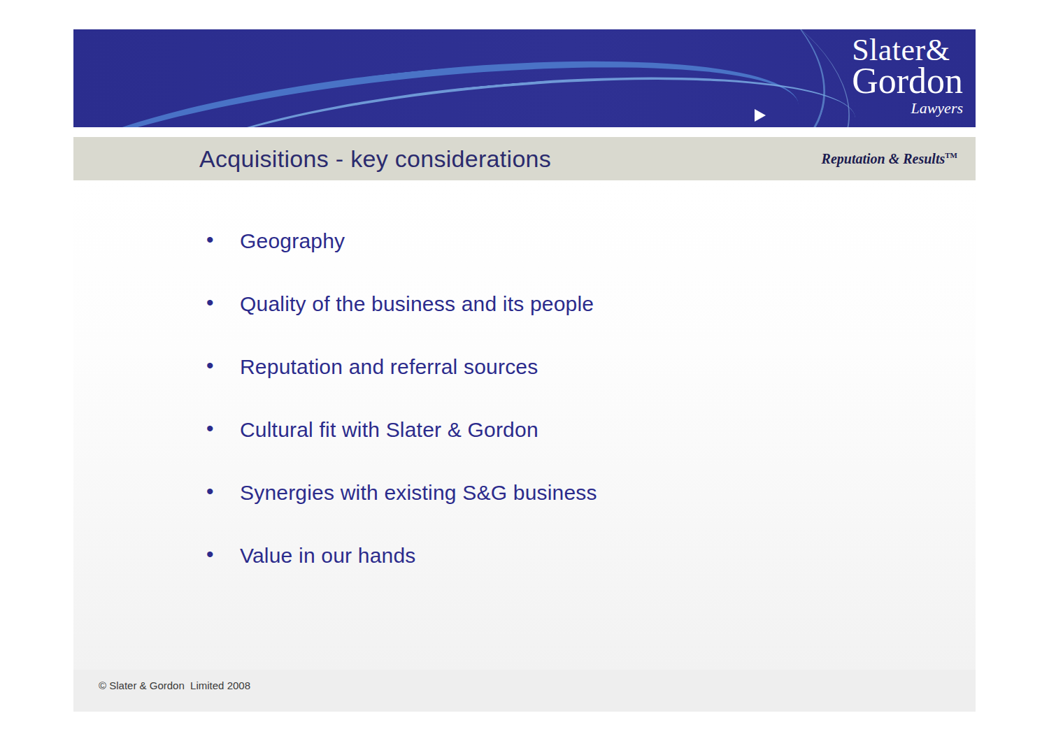Slater& Gordon Lawyers
Acquisitions - key considerations
Reputation & ResultsTM
Geography
Quality of the business and its people
Reputation and referral sources
Cultural fit with Slater & Gordon
Synergies with existing S&G business
Value in our hands
© Slater & Gordon Limited 2008